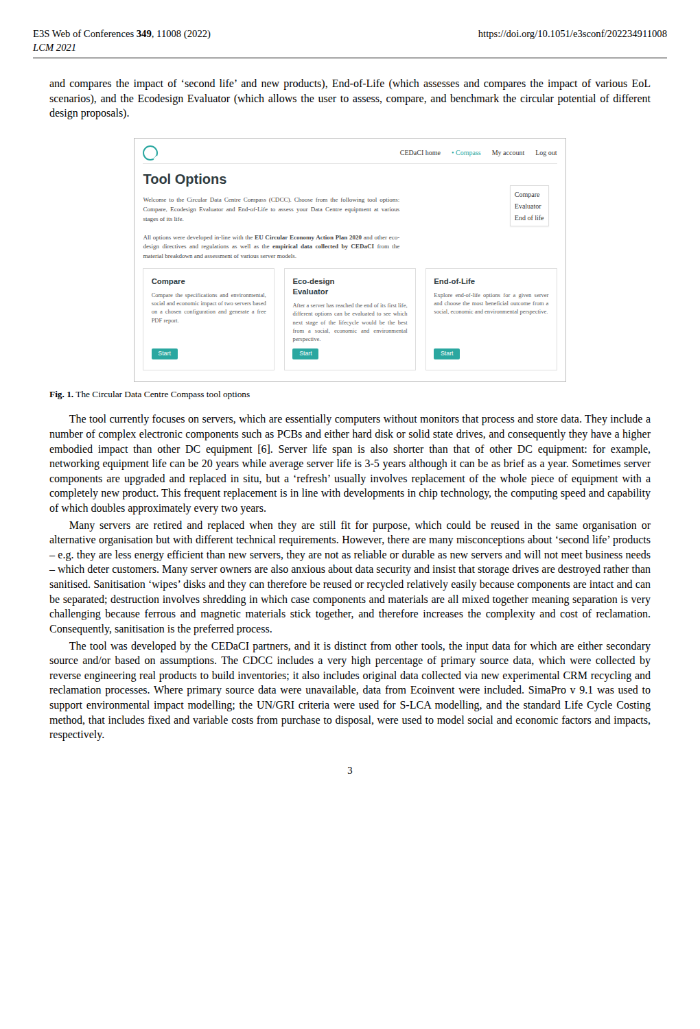E3S Web of Conferences 349, 11008 (2022)
LCM 2021
https://doi.org/10.1051/e3sconf/202234911008
and compares the impact of ‘second life’ and new products), End-of-Life (which assesses and compares the impact of various EoL scenarios), and the Ecodesign Evaluator (which allows the user to assess, compare, and benchmark the circular potential of different design proposals).
CEDaCI home • Compass My account Log out
Compare
Evaluator
End of life
Tool Options
Welcome to the Circular Data Centre Compass (CDCC). Choose from the following tool options: Compare, Ecodesign Evaluator and End-of-Life to assess your Data Centre equipment at various stages of its life.
All options were developed in-line with the EU Circular Economy Action Plan 2020 and other eco-design directives and regulations as well as the empirical data collected by CEDaCI from the material breakdown and assessment of various server models.
Compare
Compare the specifications and environmental, social and economic impact of two servers based on a chosen configuration and generate a free PDF report.
Start
Eco-design
Evaluator
After a server has reached the end of its first life, different options can be evaluated to see which next stage of the lifecycle would be the best from a social, economic and environmental perspective.
Start
End-of-Life
Explore end-of-life options for a given server and choose the most beneficial outcome from a social, economic and environmental perspective.
Start
Fig. 1. The Circular Data Centre Compass tool options
The tool currently focuses on servers, which are essentially computers without monitors that process and store data. They include a number of complex electronic components such as PCBs and either hard disk or solid state drives, and consequently they have a higher embodied impact than other DC equipment [6]. Server life span is also shorter than that of other DC equipment: for example, networking equipment life can be 20 years while average server life is 3-5 years although it can be as brief as a year. Sometimes server components are upgraded and replaced in situ, but a ‘refresh’ usually involves replacement of the whole piece of equipment with a completely new product. This frequent replacement is in line with developments in chip technology, the computing speed and capability of which doubles approximately every two years.
Many servers are retired and replaced when they are still fit for purpose, which could be reused in the same organisation or alternative organisation but with different technical requirements. However, there are many misconceptions about ‘second life’ products – e.g. they are less energy efficient than new servers, they are not as reliable or durable as new servers and will not meet business needs – which deter customers. Many server owners are also anxious about data security and insist that storage drives are destroyed rather than sanitised. Sanitisation ‘wipes’ disks and they can therefore be reused or recycled relatively easily because components are intact and can be separated; destruction involves shredding in which case components and materials are all mixed together meaning separation is very challenging because ferrous and magnetic materials stick together, and therefore increases the complexity and cost of reclamation. Consequently, sanitisation is the preferred process.
The tool was developed by the CEDaCI partners, and it is distinct from other tools, the input data for which are either secondary source and/or based on assumptions. The CDCC includes a very high percentage of primary source data, which were collected by reverse engineering real products to build inventories; it also includes original data collected via new experimental CRM recycling and reclamation processes. Where primary source data were unavailable, data from Ecoinvent were included. SimaPro v 9.1 was used to support environmental impact modelling; the UN/GRI criteria were used for S-LCA modelling, and the standard Life Cycle Costing method, that includes fixed and variable costs from purchase to disposal, were used to model social and economic factors and impacts, respectively.
3